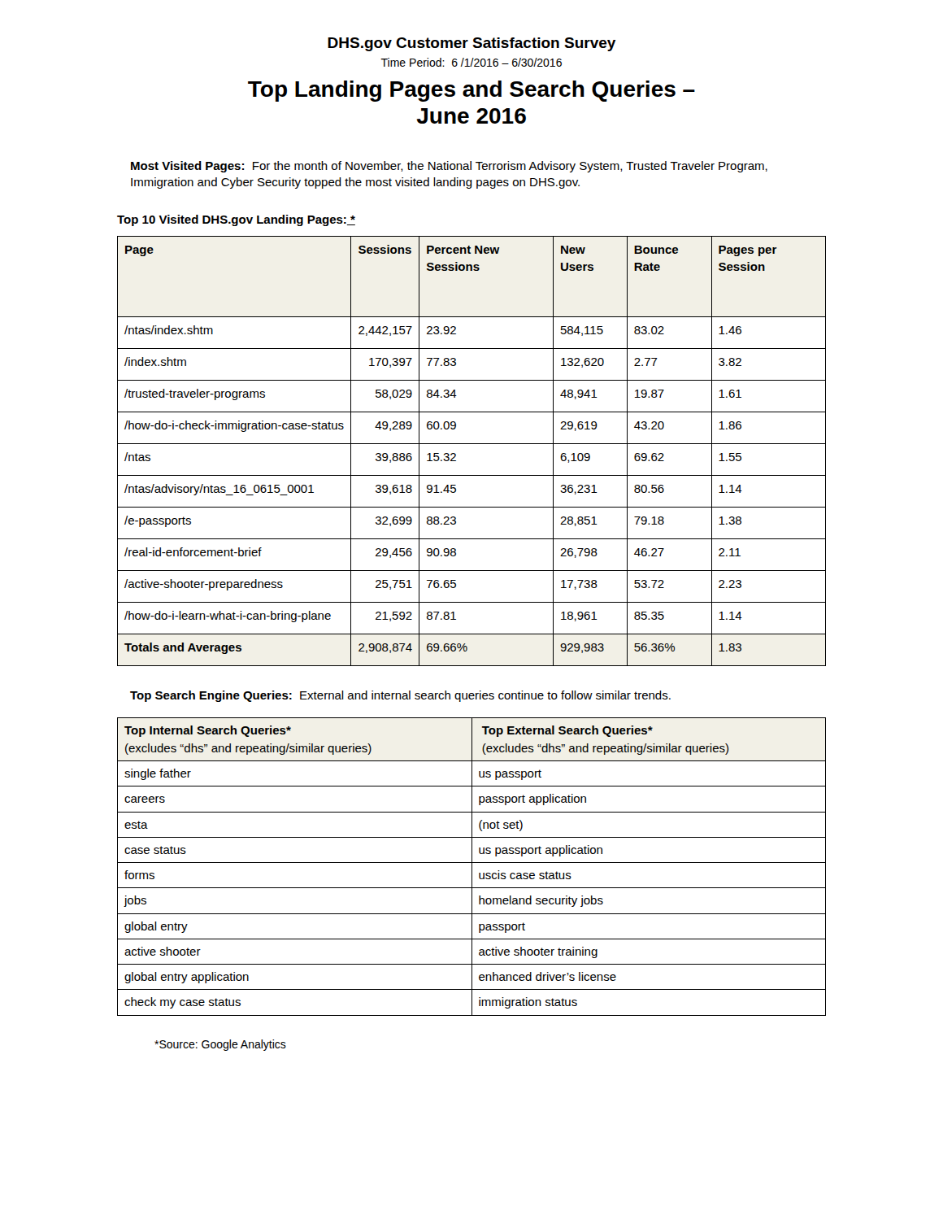DHS.gov Customer Satisfaction Survey
Time Period: 6 /1/2016 – 6/30/2016
Top Landing Pages and Search Queries –
June 2016
Most Visited Pages: For the month of November, the National Terrorism Advisory System, Trusted Traveler Program, Immigration and Cyber Security topped the most visited landing pages on DHS.gov.
Top 10 Visited DHS.gov Landing Pages: *
| Page | Sessions | Percent New Sessions | New Users | Bounce Rate | Pages per Session |
| --- | --- | --- | --- | --- | --- |
| /ntas/index.shtm | 2,442,157 | 23.92 | 584,115 | 83.02 | 1.46 |
| /index.shtm | 170,397 | 77.83 | 132,620 | 2.77 | 3.82 |
| /trusted-traveler-programs | 58,029 | 84.34 | 48,941 | 19.87 | 1.61 |
| /how-do-i-check-immigration-case-status | 49,289 | 60.09 | 29,619 | 43.20 | 1.86 |
| /ntas | 39,886 | 15.32 | 6,109 | 69.62 | 1.55 |
| /ntas/advisory/ntas_16_0615_0001 | 39,618 | 91.45 | 36,231 | 80.56 | 1.14 |
| /e-passports | 32,699 | 88.23 | 28,851 | 79.18 | 1.38 |
| /real-id-enforcement-brief | 29,456 | 90.98 | 26,798 | 46.27 | 2.11 |
| /active-shooter-preparedness | 25,751 | 76.65 | 17,738 | 53.72 | 2.23 |
| /how-do-i-learn-what-i-can-bring-plane | 21,592 | 87.81 | 18,961 | 85.35 | 1.14 |
| Totals and Averages | 2,908,874 | 69.66% | 929,983 | 56.36% | 1.83 |
Top Search Engine Queries: External and internal search queries continue to follow similar trends.
| Top Internal Search Queries* (excludes “dhs” and repeating/similar queries) | Top External Search Queries* (excludes “dhs” and repeating/similar queries) |
| --- | --- |
| single father | us passport |
| careers | passport application |
| esta | (not set) |
| case status | us passport application |
| forms | uscis case status |
| jobs | homeland security jobs |
| global entry | passport |
| active shooter | active shooter training |
| global entry application | enhanced driver’s license |
| check my case status | immigration status |
*Source: Google Analytics